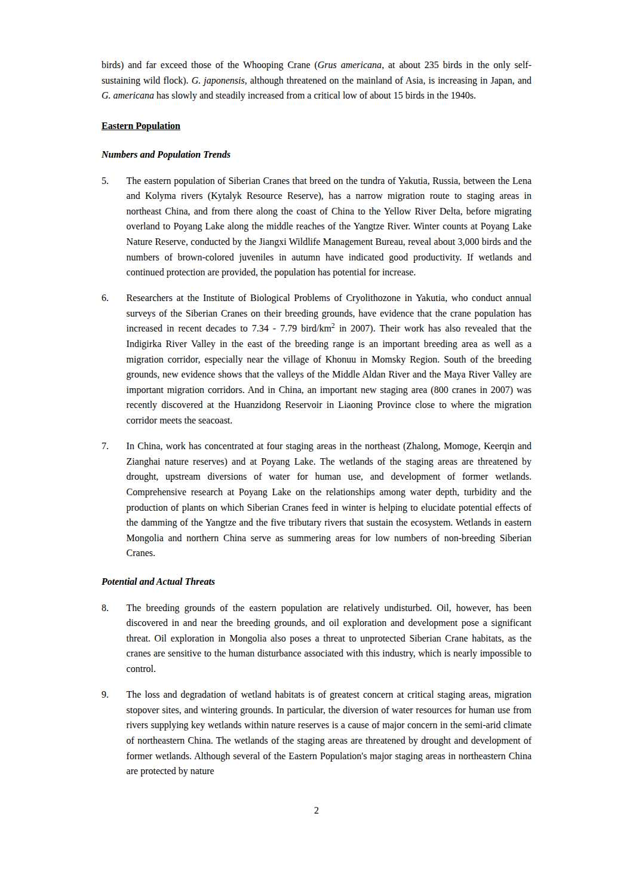birds) and far exceed those of the Whooping Crane (Grus americana, at about 235 birds in the only self-sustaining wild flock). G. japonensis, although threatened on the mainland of Asia, is increasing in Japan, and G. americana has slowly and steadily increased from a critical low of about 15 birds in the 1940s.
Eastern Population
Numbers and Population Trends
5.
The eastern population of Siberian Cranes that breed on the tundra of Yakutia, Russia, between the Lena and Kolyma rivers (Kytalyk Resource Reserve), has a narrow migration route to staging areas in northeast China, and from there along the coast of China to the Yellow River Delta, before migrating overland to Poyang Lake along the middle reaches of the Yangtze River. Winter counts at Poyang Lake Nature Reserve, conducted by the Jiangxi Wildlife Management Bureau, reveal about 3,000 birds and the numbers of brown-colored juveniles in autumn have indicated good productivity. If wetlands and continued protection are provided, the population has potential for increase.
6.
Researchers at the Institute of Biological Problems of Cryolithozone in Yakutia, who conduct annual surveys of the Siberian Cranes on their breeding grounds, have evidence that the crane population has increased in recent decades to 7.34 - 7.79 bird/km2 in 2007). Their work has also revealed that the Indigirka River Valley in the east of the breeding range is an important breeding area as well as a migration corridor, especially near the village of Khonuu in Momsky Region. South of the breeding grounds, new evidence shows that the valleys of the Middle Aldan River and the Maya River Valley are important migration corridors. And in China, an important new staging area (800 cranes in 2007) was recently discovered at the Huanzidong Reservoir in Liaoning Province close to where the migration corridor meets the seacoast.
7.
In China, work has concentrated at four staging areas in the northeast (Zhalong, Momoge, Keerqin and Zianghai nature reserves) and at Poyang Lake. The wetlands of the staging areas are threatened by drought, upstream diversions of water for human use, and development of former wetlands. Comprehensive research at Poyang Lake on the relationships among water depth, turbidity and the production of plants on which Siberian Cranes feed in winter is helping to elucidate potential effects of the damming of the Yangtze and the five tributary rivers that sustain the ecosystem. Wetlands in eastern Mongolia and northern China serve as summering areas for low numbers of non-breeding Siberian Cranes.
Potential and Actual Threats
8.
The breeding grounds of the eastern population are relatively undisturbed. Oil, however, has been discovered in and near the breeding grounds, and oil exploration and development pose a significant threat. Oil exploration in Mongolia also poses a threat to unprotected Siberian Crane habitats, as the cranes are sensitive to the human disturbance associated with this industry, which is nearly impossible to control.
9.
The loss and degradation of wetland habitats is of greatest concern at critical staging areas, migration stopover sites, and wintering grounds. In particular, the diversion of water resources for human use from rivers supplying key wetlands within nature reserves is a cause of major concern in the semi-arid climate of northeastern China. The wetlands of the staging areas are threatened by drought and development of former wetlands. Although several of the Eastern Population's major staging areas in northeastern China are protected by nature
2